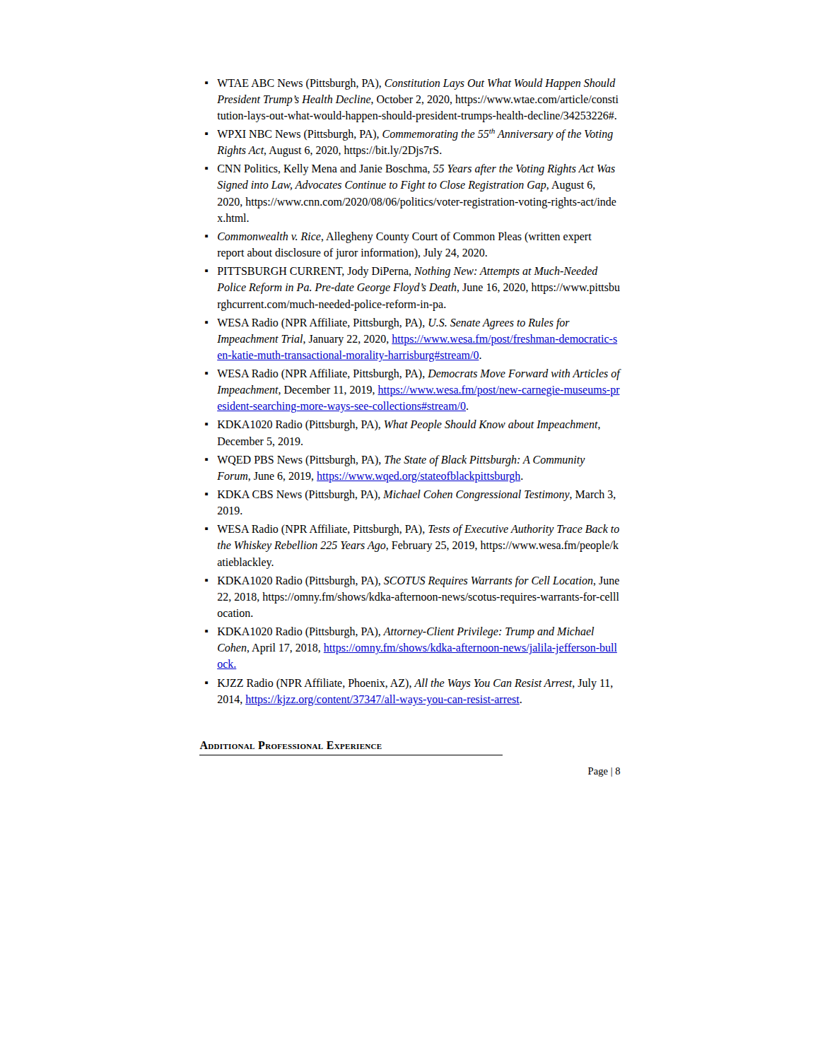WTAE ABC News (Pittsburgh, PA), Constitution Lays Out What Would Happen Should President Trump’s Health Decline, October 2, 2020, https://www.wtae.com/article/constitution-lays-out-what-would-happen-should-president-trumps-health-decline/34253226#.
WPXI NBC News (Pittsburgh, PA), Commemorating the 55th Anniversary of the Voting Rights Act, August 6, 2020, https://bit.ly/2Djs7rS.
CNN Politics, Kelly Mena and Janie Boschma, 55 Years after the Voting Rights Act Was Signed into Law, Advocates Continue to Fight to Close Registration Gap, August 6, 2020, https://www.cnn.com/2020/08/06/politics/voter-registration-voting-rights-act/index.html.
Commonwealth v. Rice, Allegheny County Court of Common Pleas (written expert report about disclosure of juror information), July 24, 2020.
PITTSBURGH CURRENT, Jody DiPerna, Nothing New: Attempts at Much-Needed Police Reform in Pa. Pre-date George Floyd’s Death, June 16, 2020, https://www.pittsburghcurrent.com/much-needed-police-reform-in-pa.
WESA Radio (NPR Affiliate, Pittsburgh, PA), U.S. Senate Agrees to Rules for Impeachment Trial, January 22, 2020, https://www.wesa.fm/post/freshman-democratic-sen-katie-muth-transactional-morality-harrisburg#stream/0.
WESA Radio (NPR Affiliate, Pittsburgh, PA), Democrats Move Forward with Articles of Impeachment, December 11, 2019, https://www.wesa.fm/post/new-carnegie-museums-president-searching-more-ways-see-collections#stream/0.
KDKA1020 Radio (Pittsburgh, PA), What People Should Know about Impeachment, December 5, 2019.
WQED PBS News (Pittsburgh, PA), The State of Black Pittsburgh: A Community Forum, June 6, 2019, https://www.wqed.org/stateofblackpittsburgh.
KDKA CBS News (Pittsburgh, PA), Michael Cohen Congressional Testimony, March 3, 2019.
WESA Radio (NPR Affiliate, Pittsburgh, PA), Tests of Executive Authority Trace Back to the Whiskey Rebellion 225 Years Ago, February 25, 2019, https://www.wesa.fm/people/katieblackley.
KDKA1020 Radio (Pittsburgh, PA), SCOTUS Requires Warrants for Cell Location, June 22, 2018, https://omny.fm/shows/kdka-afternoon-news/scotus-requires-warrants-for-celllocation.
KDKA1020 Radio (Pittsburgh, PA), Attorney-Client Privilege: Trump and Michael Cohen, April 17, 2018, https://omny.fm/shows/kdka-afternoon-news/jalila-jefferson-bullock.
KJZZ Radio (NPR Affiliate, Phoenix, AZ), All the Ways You Can Resist Arrest, July 11, 2014, https://kjzz.org/content/37347/all-ways-you-can-resist-arrest.
Additional Professional Experience
Page | 8